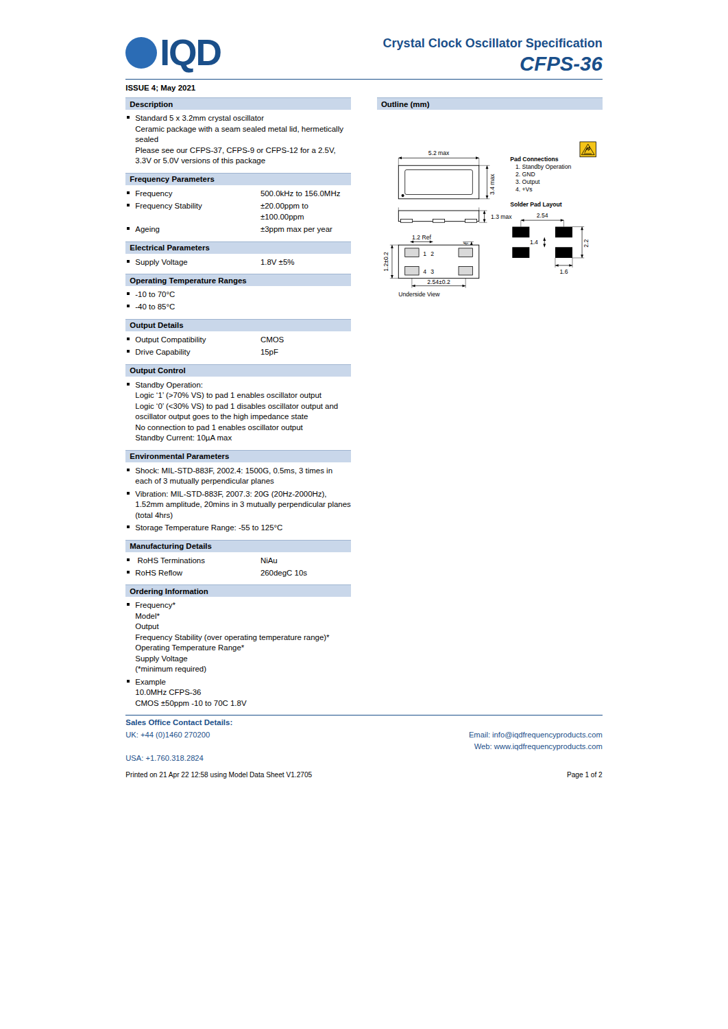IQD
Crystal Clock Oscillator Specification
CFPS-36
ISSUE 4; May 2021
Description
Standard 5 x 3.2mm crystal oscillator
Ceramic package with a seam sealed metal lid, hermetically sealed
Please see our CFPS-37, CFPS-9 or CFPS-12 for a 2.5V, 3.3V or 5.0V versions of this package
Frequency Parameters
Frequency 500.0kHz to 156.0MHz
Frequency Stability±20.00ppm to ±100.00ppm
Ageing±3ppm max per year
Electrical Parameters
Supply Voltage 1.8V ±5%
Operating Temperature Ranges
-10 to 70°C
-40 to 85°C
Output Details
Output Compatibility CMOS
Drive Capability 15pF
Output Control
Standby Operation:
Logic ‘1’ (>70% VS) to pad 1 enables oscillator output
Logic ‘0’ (<30% VS) to pad 1 disables oscillator output and oscillator output goes to the high impedance state
No connection to pad 1 enables oscillator output
Standby Current: 10µA max
Environmental Parameters
Shock: MIL-STD-883F, 2002.4: 1500G, 0.5ms, 3 times in each of 3 mutually perpendicular planes
Vibration: MIL-STD-883F, 2007.3: 20G (20Hz-2000Hz), 1.52mm amplitude, 20mins in 3 mutually perpendicular planes (total 4hrs)
Storage Temperature Range: -55 to 125°C
Manufacturing Details
RoHS Terminations NiAu
RoHS Reflow 260degC 10s
Ordering Information
Frequency*
Model*
Output
Frequency Stability (over operating temperature range)*
Operating Temperature Range*
Supply Voltage
(*minimum required)
Example
10.0MHz CFPS-36
CMOS ±50ppm -10 to 70C 1.8V
Outline (mm)
5.2 max 3.4 max 1.3 max 1.2 Ref 1.0 Ref 1 2 4 3 1.2±0.2 2.54±0.2 Underside View Solder Pad Layout 2.54 2.2 1.4 1.6 Pad Connections 1. Standby Operation 2. GND 3. Output 4. +Vs
Sales Office Contact Details:
UK: +44 (0)1460 270200
USA: +1.760.318.2824
Email: info@iqdfrequencyproducts.com
Web: www.iqdfrequencyproducts.com
Printed on 21 Apr 22 12:58 using Model Data Sheet V1.2705 Page 1 of 2